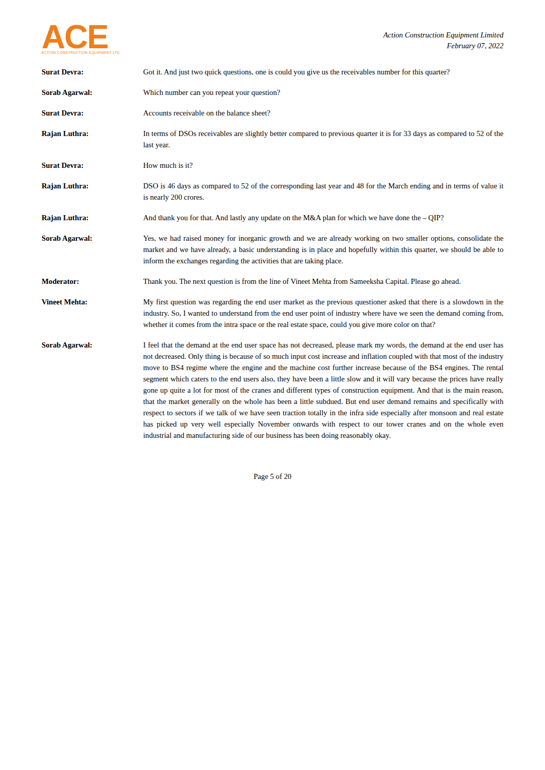ACE
ACTION CONSTRUCTION EQUIPMENT LTD.
Action Construction Equipment Limited
February 07, 2022
| Surat Devra: | Got it. And just two quick questions, one is could you give us the receivables number for this quarter? |
| Sorab Agarwal: | Which number can you repeat your question? |
| Surat Devra: | Accounts receivable on the balance sheet? |
| Rajan Luthra: | In terms of DSOs receivables are slightly better compared to previous quarter it is for 33 days as compared to 52 of the last year. |
| Surat Devra: | How much is it? |
| Rajan Luthra: | DSO is 46 days as compared to 52 of the corresponding last year and 48 for the March ending and in terms of value it is nearly 200 crores. |
| Rajan Luthra: | And thank you for that. And lastly any update on the M&A plan for which we have done the – QIP? |
| Sorab Agarwal: | Yes, we had raised money for inorganic growth and we are already working on two smaller options, consolidate the market and we have already, a basic understanding is in place and hopefully within this quarter, we should be able to inform the exchanges regarding the activities that are taking place. |
| Moderator: | Thank you. The next question is from the line of Vineet Mehta from Sameeksha Capital. Please go ahead. |
| Vineet Mehta: | My first question was regarding the end user market as the previous questioner asked that there is a slowdown in the industry. So, I wanted to understand from the end user point of industry where have we seen the demand coming from, whether it comes from the intra space or the real estate space, could you give more color on that? |
| Sorab Agarwal: | I feel that the demand at the end user space has not decreased, please mark my words, the demand at the end user has not decreased. Only thing is because of so much input cost increase and inflation coupled with that most of the industry move to BS4 regime where the engine and the machine cost further increase because of the BS4 engines. The rental segment which caters to the end users also, they have been a little slow and it will vary because the prices have really gone up quite a lot for most of the cranes and different types of construction equipment. And that is the main reason, that the market generally on the whole has been a little subdued. But end user demand remains and specifically with respect to sectors if we talk of we have seen traction totally in the infra side especially after monsoon and real estate has picked up very well especially November onwards with respect to our tower cranes and on the whole even industrial and manufacturing side of our business has been doing reasonably okay. |
Page 5 of 20